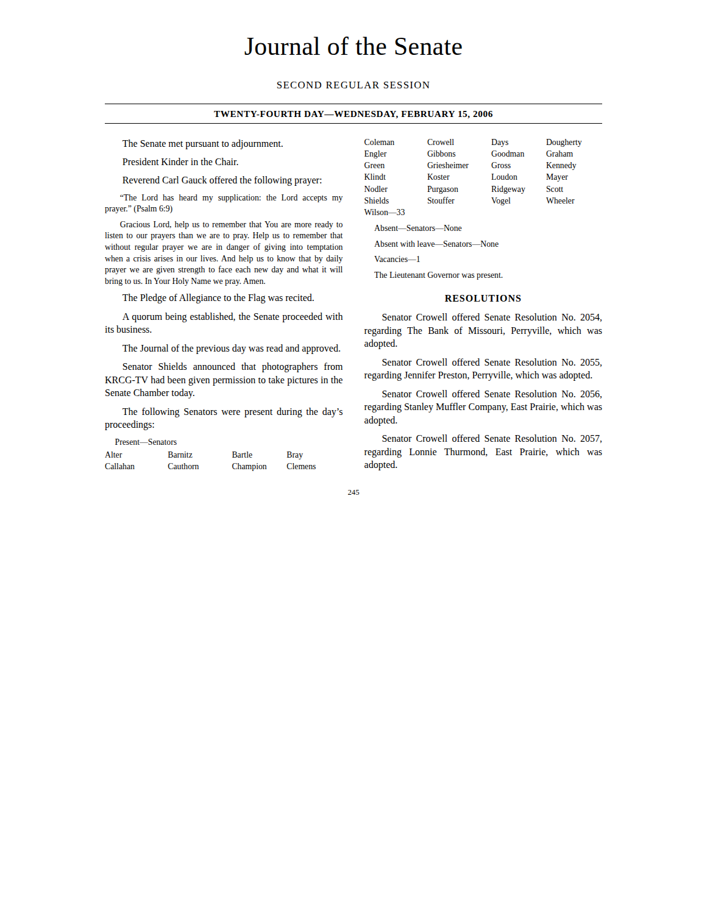Journal of the Senate
SECOND REGULAR SESSION
TWENTY-FOURTH DAY—WEDNESDAY, FEBRUARY 15, 2006
The Senate met pursuant to adjournment.
President Kinder in the Chair.
Reverend Carl Gauck offered the following prayer:
“The Lord has heard my supplication: the Lord accepts my prayer.” (Psalm 6:9)
Gracious Lord, help us to remember that You are more ready to listen to our prayers than we are to pray. Help us to remember that without regular prayer we are in danger of giving into temptation when a crisis arises in our lives. And help us to know that by daily prayer we are given strength to face each new day and what it will bring to us. In Your Holy Name we pray. Amen.
The Pledge of Allegiance to the Flag was recited.
A quorum being established, the Senate proceeded with its business.
The Journal of the previous day was read and approved.
Senator Shields announced that photographers from KRCG-TV had been given permission to take pictures in the Senate Chamber today.
The following Senators were present during the day’s proceedings:
Present—Senators
| Alter | Barnitz | Bartle | Bray |
| Callahan | Cauthorn | Champion | Clemens |
| Coleman | Crowell | Days | Dougherty |
| Engler | Gibbons | Goodman | Graham |
| Green | Griesheimer | Gross | Kennedy |
| Klindt | Koster | Loudon | Mayer |
| Nodler | Purgason | Ridgeway | Scott |
| Shields | Stouffer | Vogel | Wheeler |
| Wilson—33 | | | |
Absent—Senators—None
Absent with leave—Senators—None
Vacancies—1
The Lieutenant Governor was present.
RESOLUTIONS
Senator Crowell offered Senate Resolution No. 2054, regarding The Bank of Missouri, Perryville, which was adopted.
Senator Crowell offered Senate Resolution No. 2055, regarding Jennifer Preston, Perryville, which was adopted.
Senator Crowell offered Senate Resolution No. 2056, regarding Stanley Muffler Company, East Prairie, which was adopted.
Senator Crowell offered Senate Resolution No. 2057, regarding Lonnie Thurmond, East Prairie, which was adopted.
245